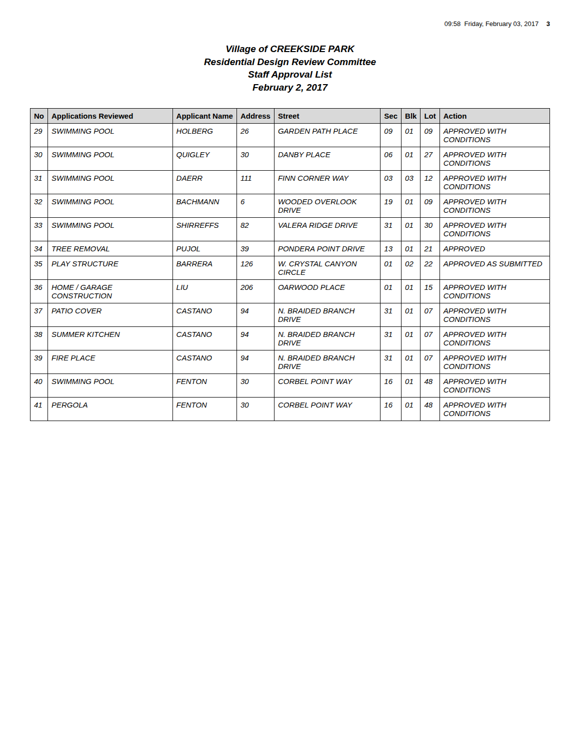09:58 Friday, February 03, 2017 3
Village of CREEKSIDE PARK
Residential Design Review Committee
Staff Approval List
February 2, 2017
| No | Applications Reviewed | Applicant Name | Address | Street | Sec | Blk | Lot | Action |
| --- | --- | --- | --- | --- | --- | --- | --- | --- |
| 29 | SWIMMING POOL | HOLBERG | 26 | GARDEN PATH PLACE | 09 | 01 | 09 | APPROVED WITH CONDITIONS |
| 30 | SWIMMING POOL | QUIGLEY | 30 | DANBY PLACE | 06 | 01 | 27 | APPROVED WITH CONDITIONS |
| 31 | SWIMMING POOL | DAERR | 111 | FINN CORNER WAY | 03 | 03 | 12 | APPROVED WITH CONDITIONS |
| 32 | SWIMMING POOL | BACHMANN | 6 | WOODED OVERLOOK DRIVE | 19 | 01 | 09 | APPROVED WITH CONDITIONS |
| 33 | SWIMMING POOL | SHIRREFFS | 82 | VALERA RIDGE DRIVE | 31 | 01 | 30 | APPROVED WITH CONDITIONS |
| 34 | TREE REMOVAL | PUJOL | 39 | PONDERA POINT DRIVE | 13 | 01 | 21 | APPROVED |
| 35 | PLAY STRUCTURE | BARRERA | 126 | W. CRYSTAL CANYON CIRCLE | 01 | 02 | 22 | APPROVED AS SUBMITTED |
| 36 | HOME / GARAGE CONSTRUCTION | LIU | 206 | OARWOOD PLACE | 01 | 01 | 15 | APPROVED WITH CONDITIONS |
| 37 | PATIO COVER | CASTANO | 94 | N. BRAIDED BRANCH DRIVE | 31 | 01 | 07 | APPROVED WITH CONDITIONS |
| 38 | SUMMER KITCHEN | CASTANO | 94 | N. BRAIDED BRANCH DRIVE | 31 | 01 | 07 | APPROVED WITH CONDITIONS |
| 39 | FIRE PLACE | CASTANO | 94 | N. BRAIDED BRANCH DRIVE | 31 | 01 | 07 | APPROVED WITH CONDITIONS |
| 40 | SWIMMING POOL | FENTON | 30 | CORBEL POINT WAY | 16 | 01 | 48 | APPROVED WITH CONDITIONS |
| 41 | PERGOLA | FENTON | 30 | CORBEL POINT WAY | 16 | 01 | 48 | APPROVED WITH CONDITIONS |